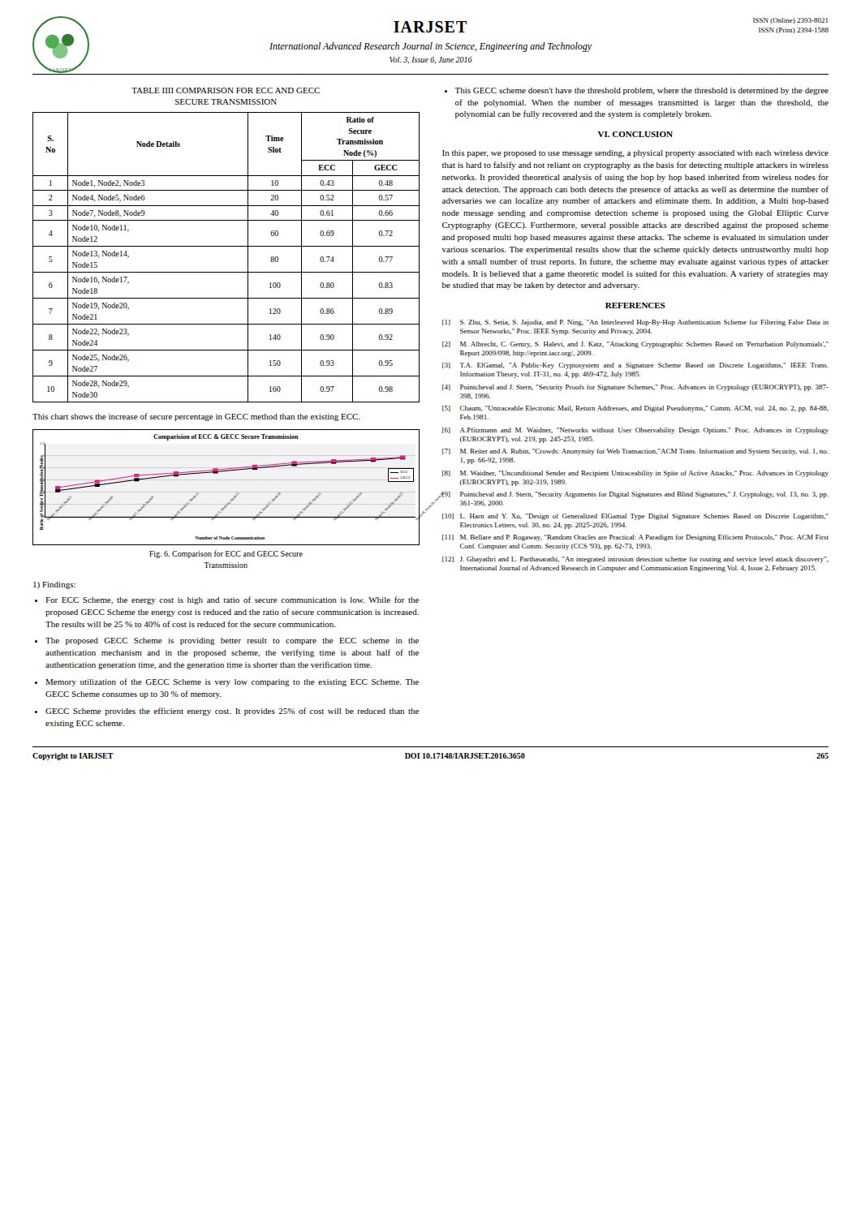IARJSET
ISSN (Online) 2393-8021
ISSN (Print) 2394-1588
IARJSET
International Advanced Research Journal in Science, Engineering and Technology
Vol. 3, Issue 6, June 2016
TABLE IIII COMPARISON FOR ECC AND GECC
SECURE TRANSMISSION
| S. No | Node Details | Time Slot | Ratio of Secure Transmission Node (%) |
| --- | --- | --- | --- |
| ECC | GECC |
| 1 | Node1, Node2, Node3 | 10 | 0.43 | 0.48 |
| 2 | Node4, Node5, Node6 | 20 | 0.52 | 0.57 |
| 3 | Node7, Node8, Node9 | 40 | 0.61 | 0.66 |
| 4 | Node10, Node11, Node12 | 60 | 0.69 | 0.72 |
| 5 | Node13, Node14, Node15 | 80 | 0.74 | 0.77 |
| 6 | Node16, Node17, Node18 | 100 | 0.80 | 0.83 |
| 7 | Node19, Node20, Node21 | 120 | 0.86 | 0.89 |
| 8 | Node22, Node23, Node24 | 140 | 0.90 | 0.92 |
| 9 | Node25, Node26, Node27 | 150 | 0.93 | 0.95 |
| 10 | Node28, Node29, Node30 | 160 | 0.97 | 0.98 |
This chart shows the increase of secure percentage in GECC method than the existing ECC.
Comparision of ECC & GECC Secure Transmission
Ratio of Secure Transmission Nodes
1.2 1 0.8 0.6 0.4 0.2 0
ECC
GECC
Node1, Node2, Node3 Node4, Node5, Node6 Node7, Node8, Node9 Node10, Node11, Node12 Node13, Node14, Node15 Node16, Node17, Node18 Node19, Node20, Node21 Node22, Node23, Node24 Node25, Node26, Node27 Node28, Node29, Node30
Number of Node Communication
Fig. 6. Comparison for ECC and GECC Secure
Transmission
1) Findings:
For ECC Scheme, the energy cost is high and ratio of secure communication is low. While for the proposed GECC Scheme the energy cost is reduced and the ratio of secure communication is increased. The results will be 25 % to 40% of cost is reduced for the secure communication.
The proposed GECC Scheme is providing better result to compare the ECC scheme in the authentication mechanism and in the proposed scheme, the verifying time is about half of the authentication generation time, and the generation time is shorter than the verification time.
Memory utilization of the GECC Scheme is very low comparing to the existing ECC Scheme. The GECC Scheme consumes up to 30 % of memory.
GECC Scheme provides the efficient energy cost. It provides 25% of cost will be reduced than the existing ECC scheme.
This GECC scheme doesn't have the threshold problem, where the threshold is determined by the degree of the polynomial. When the number of messages transmitted is larger than the threshold, the polynomial can be fully recovered and the system is completely broken.
VI. CONCLUSION
In this paper, we proposed to use message sending, a physical property associated with each wireless device that is hard to falsify and not reliant on cryptography as the basis for detecting multiple attackers in wireless networks. It provided theoretical analysis of using the hop by hop based inherited from wireless nodes for attack detection. The approach can both detects the presence of attacks as well as determine the number of adversaries we can localize any number of attackers and eliminate them. In addition, a Multi hop-based node message sending and compromise detection scheme is proposed using the Global Elliptic Curve Cryptography (GECC). Furthermore, several possible attacks are described against the proposed scheme and proposed multi hop based measures against these attacks. The scheme is evaluated in simulation under various scenarios. The experimental results show that the scheme quickly detects untrustworthy multi hop with a small number of trust reports. In future, the scheme may evaluate against various types of attacker models. It is believed that a game theoretic model is suited for this evaluation. A variety of strategies may be studied that may be taken by detector and adversary.
REFERENCES
[1] S. Zhu, S. Setia, S. Jajodia, and P. Ning, "An Interleaved Hop-By-Hop Authentication Scheme for Filtering False Data in Sensor Networks," Proc. IEEE Symp. Security and Privacy, 2004.
[2] M. Albrecht, C. Gentry, S. Halevi, and J. Katz, "Attacking Cryptographic Schemes Based on 'Perturbation Polynomials'," Report 2009/098, http://eprint.iacr.org/, 2009.
[3] T.A. ElGamal, "A Public-Key Cryptosystem and a Signature Scheme Based on Discrete Logarithms," IEEE Trans. Information Theory, vol. IT-31, no. 4, pp. 469-472, July 1985.
[4] Pointcheval and J. Stern, "Security Proofs for Signature Schemes," Proc. Advances in Cryptology (EUROCRYPT), pp. 387-398, 1996.
[5] Chaum, "Untraceable Electronic Mail, Return Addresses, and Digital Pseudonyms," Comm. ACM, vol. 24, no. 2, pp. 84-88, Feb.1981.
[6] A.Pfitzmann and M. Waidner, "Networks without User Observability Design Options." Proc. Advances in Cryptology (EUROCRYPT), vol. 219, pp. 245-253, 1985.
[7] M. Reiter and A. Rubin, "Crowds: Anonymity for Web Transaction,"ACM Trans. Information and System Security, vol. 1, no. 1, pp. 66-92, 1998.
[8] M. Waidner, "Unconditional Sender and Recipient Untraceability in Spite of Active Attacks," Proc. Advances in Cryptology (EUROCRYPT), pp. 302-319, 1989.
[9] Pointcheval and J. Stern, "Security Arguments for Digital Signatures and Blind Signatures," J. Cryptology, vol. 13, no. 3, pp. 361-396, 2000.
[10] L. Harn and Y. Xu, "Design of Generalized ElGamal Type Digital Signature Schemes Based on Discrete Logarithm," Electronics Letters, vol. 30, no. 24, pp. 2025-2026, 1994.
[11] M. Bellare and P. Rogaway, "Random Oracles are Practical: A Paradigm for Designing Efficient Protocols," Proc. ACM First Conf. Computer and Comm. Security (CCS '93), pp. 62-73, 1993.
[12] J. Ghayathri and L. Parthasarathi, "An integrated intrusion detection scheme for routing and service level attack discovery", International Journal of Advanced Research in Computer and Communication Engineering Vol. 4, Issue 2, February 2015.
Copyright to IARJSET
DOI 10.17148/IARJSET.2016.3650
265